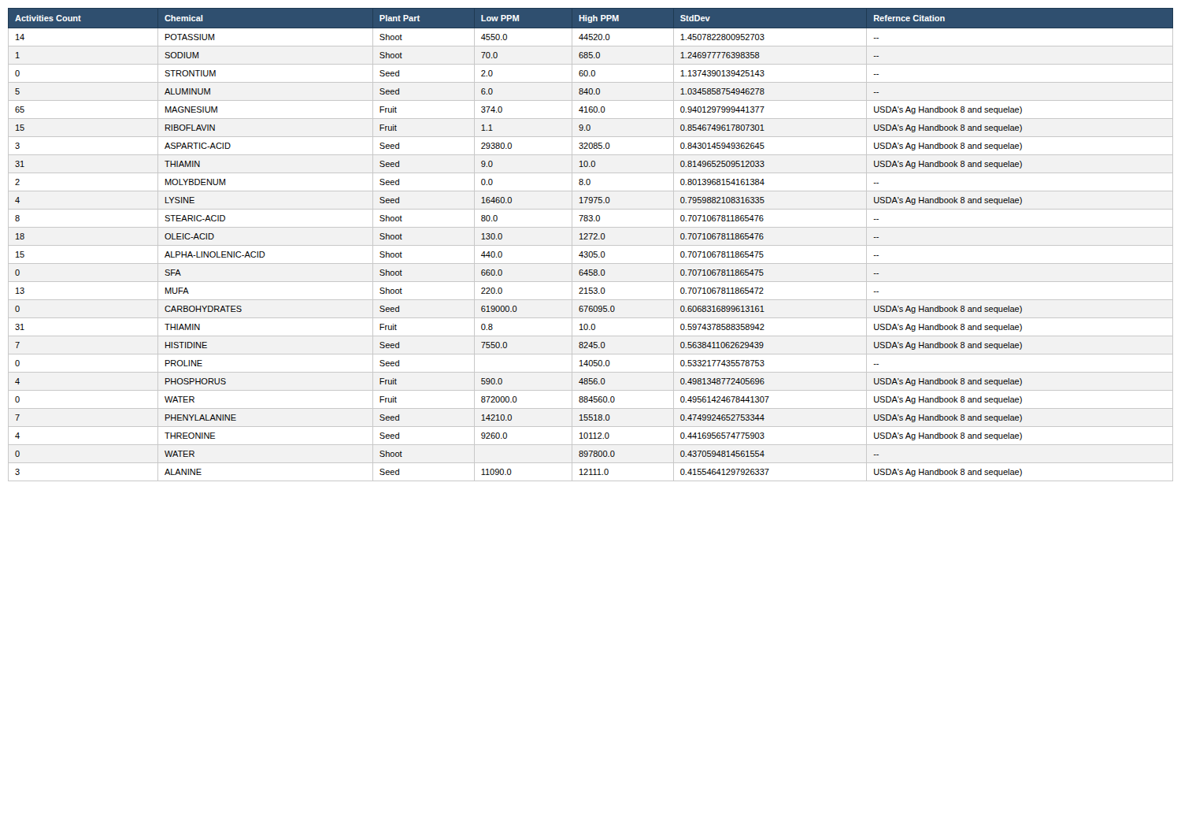| Activities Count | Chemical | Plant Part | Low PPM | High PPM | StdDev | Refernce Citation |
| --- | --- | --- | --- | --- | --- | --- |
| 14 | POTASSIUM | Shoot | 4550.0 | 44520.0 | 1.4507822800952703 | -- |
| 1 | SODIUM | Shoot | 70.0 | 685.0 | 1.246977776398358 | -- |
| 0 | STRONTIUM | Seed | 2.0 | 60.0 | 1.1374390139425143 | -- |
| 5 | ALUMINUM | Seed | 6.0 | 840.0 | 1.0345858754946278 | -- |
| 65 | MAGNESIUM | Fruit | 374.0 | 4160.0 | 0.9401297999441377 | USDA's Ag Handbook 8 and sequelae) |
| 15 | RIBOFLAVIN | Fruit | 1.1 | 9.0 | 0.8546749617807301 | USDA's Ag Handbook 8 and sequelae) |
| 3 | ASPARTIC-ACID | Seed | 29380.0 | 32085.0 | 0.8430145949362645 | USDA's Ag Handbook 8 and sequelae) |
| 31 | THIAMIN | Seed | 9.0 | 10.0 | 0.8149652509512033 | USDA's Ag Handbook 8 and sequelae) |
| 2 | MOLYBDENUM | Seed | 0.0 | 8.0 | 0.8013968154161384 | -- |
| 4 | LYSINE | Seed | 16460.0 | 17975.0 | 0.7959882108316335 | USDA's Ag Handbook 8 and sequelae) |
| 8 | STEARIC-ACID | Shoot | 80.0 | 783.0 | 0.7071067811865476 | -- |
| 18 | OLEIC-ACID | Shoot | 130.0 | 1272.0 | 0.7071067811865476 | -- |
| 15 | ALPHA-LINOLENIC-ACID | Shoot | 440.0 | 4305.0 | 0.7071067811865475 | -- |
| 0 | SFA | Shoot | 660.0 | 6458.0 | 0.7071067811865475 | -- |
| 13 | MUFA | Shoot | 220.0 | 2153.0 | 0.7071067811865472 | -- |
| 0 | CARBOHYDRATES | Seed | 619000.0 | 676095.0 | 0.6068316899613161 | USDA's Ag Handbook 8 and sequelae) |
| 31 | THIAMIN | Fruit | 0.8 | 10.0 | 0.5974378588358942 | USDA's Ag Handbook 8 and sequelae) |
| 7 | HISTIDINE | Seed | 7550.0 | 8245.0 | 0.5638411062629439 | USDA's Ag Handbook 8 and sequelae) |
| 0 | PROLINE | Seed | | 14050.0 | 0.5332177435578753 | -- |
| 4 | PHOSPHORUS | Fruit | 590.0 | 4856.0 | 0.4981348772405696 | USDA's Ag Handbook 8 and sequelae) |
| 0 | WATER | Fruit | 872000.0 | 884560.0 | 0.49561424678441307 | USDA's Ag Handbook 8 and sequelae) |
| 7 | PHENYLALANINE | Seed | 14210.0 | 15518.0 | 0.4749924652753344 | USDA's Ag Handbook 8 and sequelae) |
| 4 | THREONINE | Seed | 9260.0 | 10112.0 | 0.4416956574775903 | USDA's Ag Handbook 8 and sequelae) |
| 0 | WATER | Shoot | | 897800.0 | 0.4370594814561554 | -- |
| 3 | ALANINE | Seed | 11090.0 | 12111.0 | 0.41554641297926337 | USDA's Ag Handbook 8 and sequelae) |